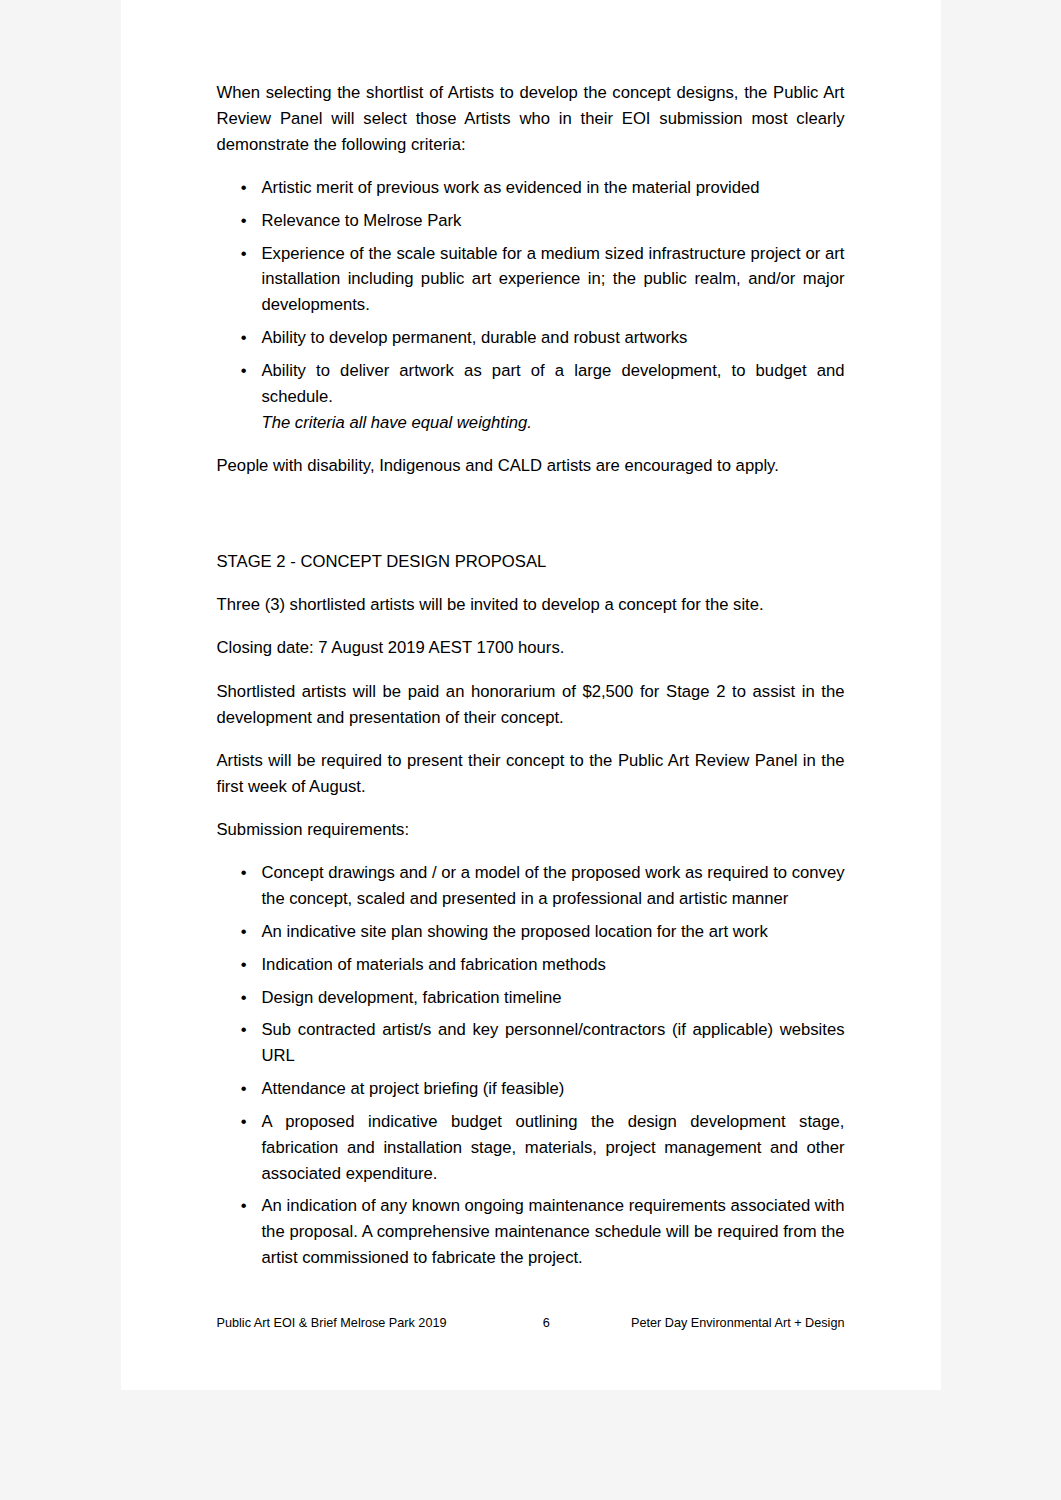When selecting the shortlist of Artists to develop the concept designs, the Public Art Review Panel will select those Artists who in their EOI submission most clearly demonstrate the following criteria:
Artistic merit of previous work as evidenced in the material provided
Relevance to Melrose Park
Experience of the scale suitable for a medium sized infrastructure project or art installation including public art experience in; the public realm, and/or major developments.
Ability to develop permanent, durable and robust artworks
Ability to deliver artwork as part of a large development, to budget and schedule.
The criteria all have equal weighting.
People with disability, Indigenous and CALD artists are encouraged to apply.
STAGE 2 - CONCEPT DESIGN PROPOSAL
Three (3) shortlisted artists will be invited to develop a concept for the site.
Closing date: 7 August 2019 AEST 1700 hours.
Shortlisted artists will be paid an honorarium of $2,500 for Stage 2 to assist in the development and presentation of their concept.
Artists will be required to present their concept to the Public Art Review Panel in the first week of August.
Submission requirements:
Concept drawings and / or a model of the proposed work as required to convey the concept, scaled and presented in a professional and artistic manner
An indicative site plan showing the proposed location for the art work
Indication of materials and fabrication methods
Design development, fabrication timeline
Sub contracted artist/s and key personnel/contractors (if applicable) websites URL
Attendance at project briefing (if feasible)
A proposed indicative budget outlining the design development stage, fabrication and installation stage, materials, project management and other associated expenditure.
An indication of any known ongoing maintenance requirements associated with the proposal. A comprehensive maintenance schedule will be required from the artist commissioned to fabricate the project.
Public Art EOI & Brief Melrose Park 2019 6 Peter Day Environmental Art + Design